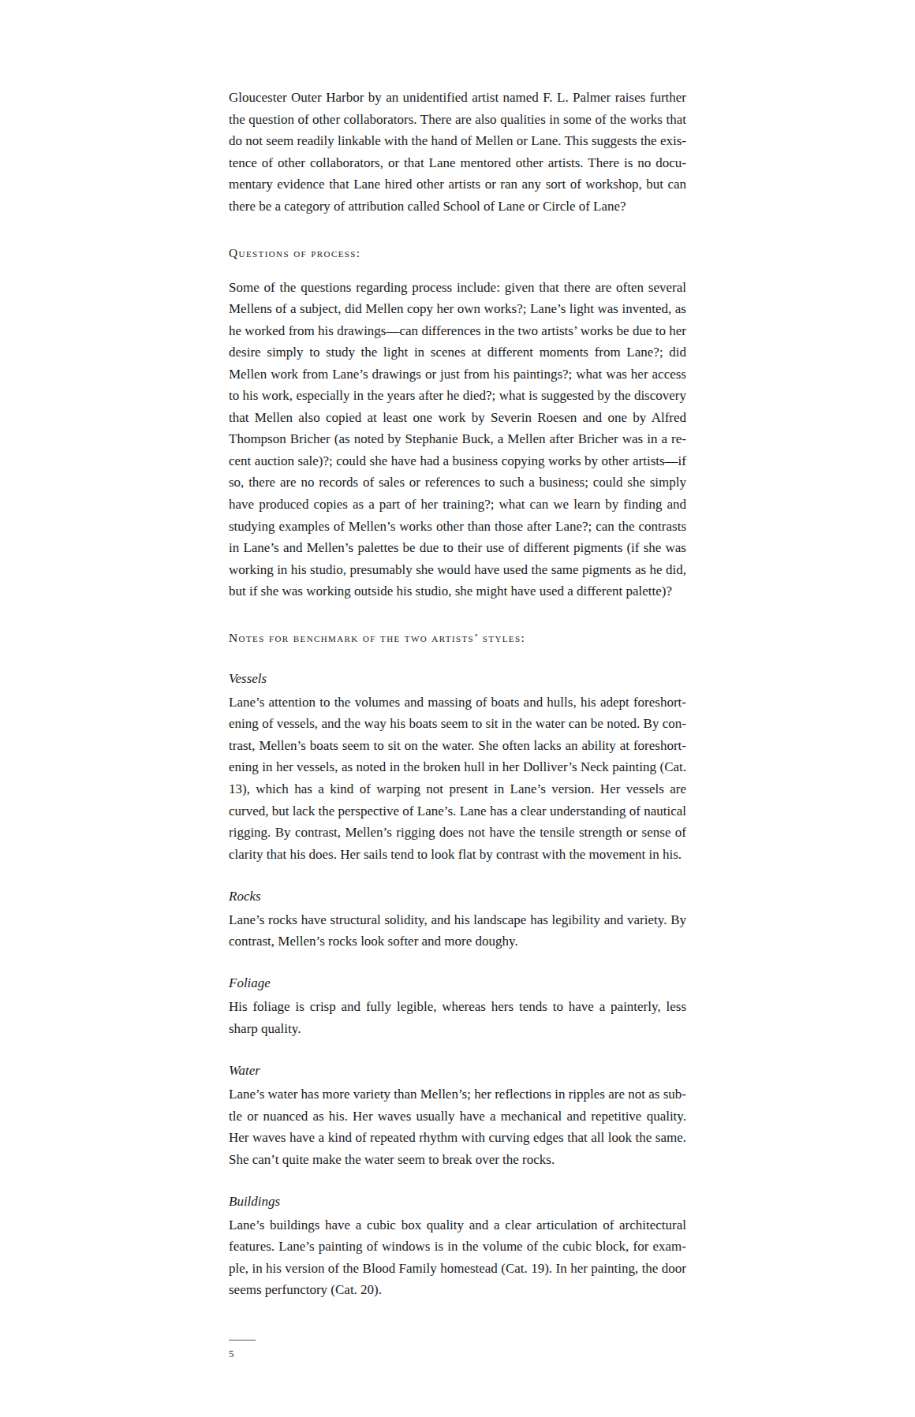Gloucester Outer Harbor by an unidentified artist named F. L. Palmer raises further the question of other collaborators. There are also qualities in some of the works that do not seem readily linkable with the hand of Mellen or Lane. This suggests the existence of other collaborators, or that Lane mentored other artists. There is no documentary evidence that Lane hired other artists or ran any sort of workshop, but can there be a category of attribution called School of Lane or Circle of Lane?
Questions of Process:
Some of the questions regarding process include: given that there are often several Mellens of a subject, did Mellen copy her own works?; Lane’s light was invented, as he worked from his drawings—can differences in the two artists’ works be due to her desire simply to study the light in scenes at different moments from Lane?; did Mellen work from Lane’s drawings or just from his paintings?; what was her access to his work, especially in the years after he died?; what is suggested by the discovery that Mellen also copied at least one work by Severin Roesen and one by Alfred Thompson Bricher (as noted by Stephanie Buck, a Mellen after Bricher was in a recent auction sale)?; could she have had a business copying works by other artists—if so, there are no records of sales or references to such a business; could she simply have produced copies as a part of her training?; what can we learn by finding and studying examples of Mellen’s works other than those after Lane?; can the contrasts in Lane’s and Mellen’s palettes be due to their use of different pigments (if she was working in his studio, presumably she would have used the same pigments as he did, but if she was working outside his studio, she might have used a different palette)?
Notes for benchmark of the two artists’ styles:
Vessels
Lane’s attention to the volumes and massing of boats and hulls, his adept foreshortening of vessels, and the way his boats seem to sit in the water can be noted. By contrast, Mellen’s boats seem to sit on the water. She often lacks an ability at foreshortening in her vessels, as noted in the broken hull in her Dolliver’s Neck painting (Cat. 13), which has a kind of warping not present in Lane’s version. Her vessels are curved, but lack the perspective of Lane’s. Lane has a clear understanding of nautical rigging. By contrast, Mellen’s rigging does not have the tensile strength or sense of clarity that his does. Her sails tend to look flat by contrast with the movement in his.
Rocks
Lane’s rocks have structural solidity, and his landscape has legibility and variety. By contrast, Mellen’s rocks look softer and more doughy.
Foliage
His foliage is crisp and fully legible, whereas hers tends to have a painterly, less sharp quality.
Water
Lane’s water has more variety than Mellen’s; her reflections in ripples are not as subtle or nuanced as his. Her waves usually have a mechanical and repetitive quality. Her waves have a kind of repeated rhythm with curving edges that all look the same. She can’t quite make the water seem to break over the rocks.
Buildings
Lane’s buildings have a cubic box quality and a clear articulation of architectural features. Lane’s painting of windows is in the volume of the cubic block, for example, in his version of the Blood Family homestead (Cat. 19). In her painting, the door seems perfunctory (Cat. 20).
5